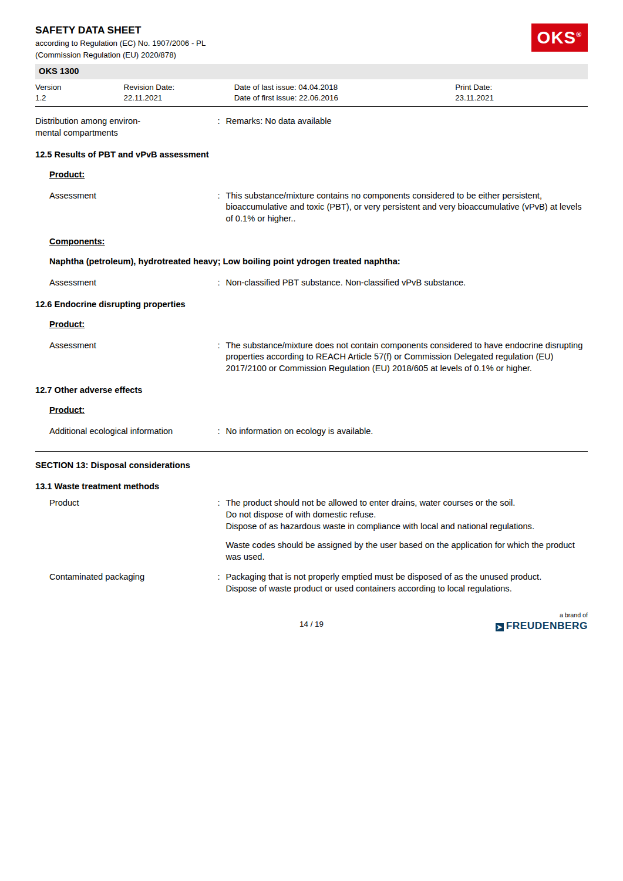OKS®
SAFETY DATA SHEET
according to Regulation (EC) No. 1907/2006 - PL
(Commission Regulation (EU) 2020/878)
OKS 1300
| Version 1.2 | Revision Date: 22.11.2021 | Date of last issue: 04.04.2018 Date of first issue: 22.06.2016 | Print Date: 23.11.2021 |
| Distribution among environ- mental compartments | : | Remarks: No data available |
12.5 Results of PBT and vPvB assessment
Product:
| Assessment | : | This substance/mixture contains no components considered to be either persistent, bioaccumulative and toxic (PBT), or very persistent and very bioaccumulative (vPvB) at levels of 0.1% or higher.. |
Components:
Naphtha (petroleum), hydrotreated heavy; Low boiling point ydrogen treated naphtha:
| Assessment | : | Non-classified PBT substance. Non-classified vPvB substance. |
12.6 Endocrine disrupting properties
Product:
| Assessment | : | The substance/mixture does not contain components considered to have endocrine disrupting properties according to REACH Article 57(f) or Commission Delegated regulation (EU) 2017/2100 or Commission Regulation (EU) 2018/605 at levels of 0.1% or higher. |
12.7 Other adverse effects
Product:
| Additional ecological information | : | No information on ecology is available. |
SECTION 13: Disposal considerations
13.1 Waste treatment methods
| Product | : | The product should not be allowed to enter drains, water courses or the soil. Do not dispose of with domestic refuse. Dispose of as hazardous waste in compliance with local and national regulations. Waste codes should be assigned by the user based on the application for which the product was used. |
| Contaminated packaging | : | Packaging that is not properly emptied must be disposed of as the unused product. Dispose of waste product or used containers according to local regulations. |
14 / 19
a brand of
➤FREUDENBERG